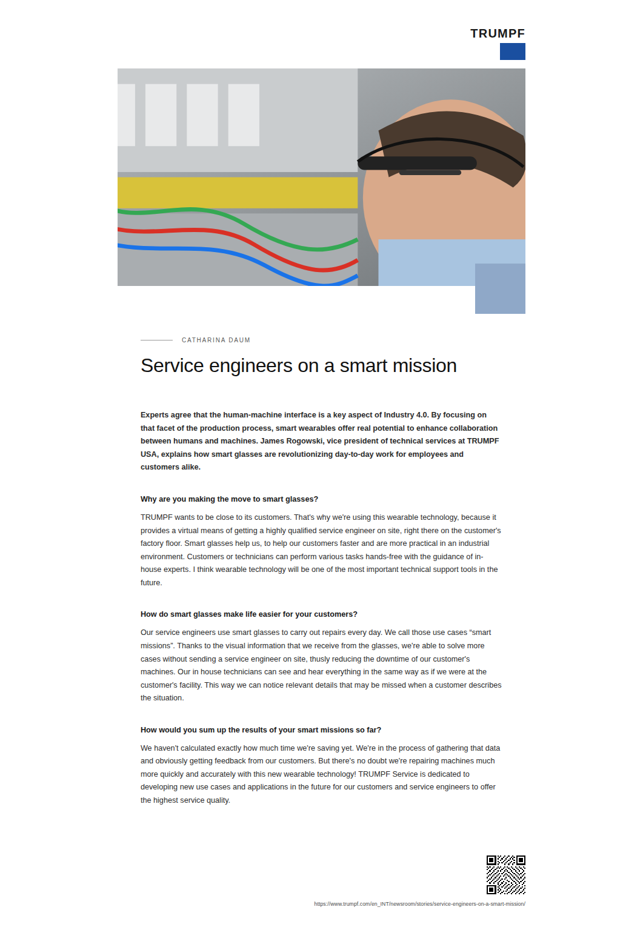TRUMPF
Catharina Daum
Service engineers on a smart mission
Experts agree that the human-machine interface is a key aspect of Industry 4.0. By focusing on that facet of the production process, smart wearables offer real potential to enhance collaboration between humans and machines. James Rogowski, vice president of technical services at TRUMPF USA, explains how smart glasses are revolutionizing day-to-day work for employees and customers alike.
Why are you making the move to smart glasses?
TRUMPF wants to be close to its customers. That's why we're using this wearable technology, because it provides a virtual means of getting a highly qualified service engineer on site, right there on the customer's factory floor. Smart glasses help us, to help our customers faster and are more practical in an industrial environment. Customers or technicians can perform various tasks hands-free with the guidance of in-house experts. I think wearable technology will be one of the most important technical support tools in the future.
How do smart glasses make life easier for your customers?
Our service engineers use smart glasses to carry out repairs every day. We call those use cases “smart missions”. Thanks to the visual information that we receive from the glasses, we're able to solve more cases without sending a service engineer on site, thusly reducing the downtime of our customer's machines. Our in house technicians can see and hear everything in the same way as if we were at the customer's facility. This way we can notice relevant details that may be missed when a customer describes the situation.
How would you sum up the results of your smart missions so far?
We haven't calculated exactly how much time we're saving yet. We're in the process of gathering that data and obviously getting feedback from our customers. But there's no doubt we're repairing machines much more quickly and accurately with this new wearable technology! TRUMPF Service is dedicated to developing new use cases and applications in the future for our customers and service engineers to offer the highest service quality.
https://www.trumpf.com/en_INT/newsroom/stories/service-engineers-on-a-smart-mission/